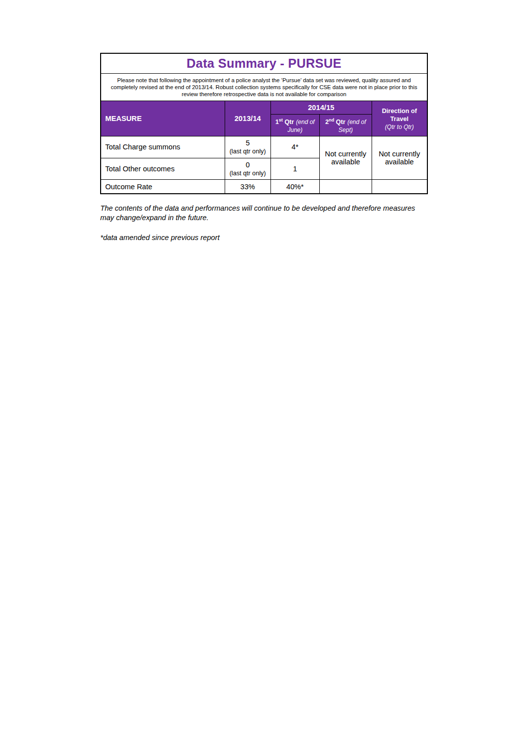| Data Summary - PURSUE |
| Please note that following the appointment of a police analyst the ‘Pursue’ data set was reviewed, quality assured and completely revised at the end of 2013/14. Robust collection systems specifically for CSE data were not in place prior to this review therefore retrospective data is not available for comparison |
| MEASURE | 2013/14 | 2014/15 | Direction of Travel (Qtr to Qtr) |
| 1 st Qtr (end of June) | 2 nd Qtr (end of Sept) |
| Total Charge summons | 5 (last qtr only) | 4* | Not currently available | Not currently available |
| Total Other outcomes | 0 (last qtr only) | 1 |
| Outcome Rate | 33% | 40%* | | |
The contents of the data and performances will continue to be developed and therefore measures may change/expand in the future.
*data amended since previous report